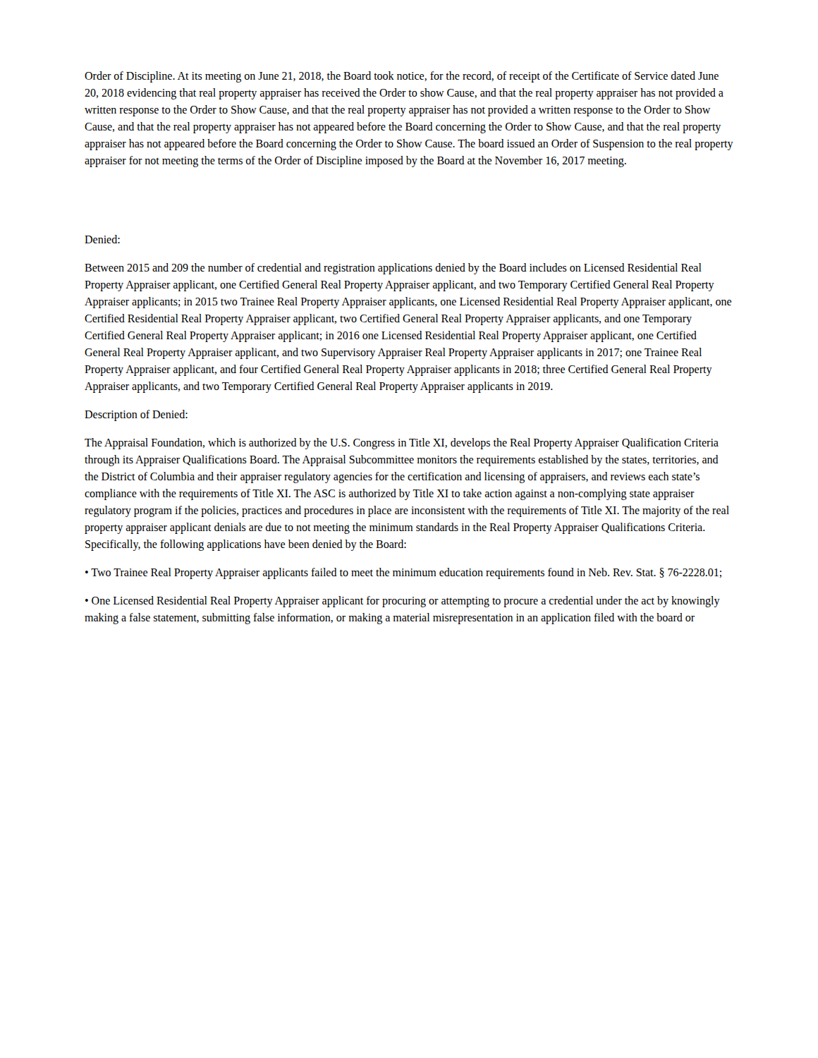Order of Discipline. At its meeting on June 21, 2018, the Board took notice, for the record, of receipt of the Certificate of Service dated June 20, 2018 evidencing that real property appraiser has received the Order to show Cause, and that the real property appraiser has not provided a written response to the Order to Show Cause, and that the real property appraiser has not provided a written response to the Order to Show Cause, and that the real property appraiser has not appeared before the Board concerning the Order to Show Cause, and that the real property appraiser has not appeared before the Board concerning the Order to Show Cause. The board issued an Order of Suspension to the real property appraiser for not meeting the terms of the Order of Discipline imposed by the Board at the November 16, 2017 meeting.
Denied:
Between 2015 and 209 the number of credential and registration applications denied by the Board includes on Licensed Residential Real Property Appraiser applicant, one Certified General Real Property Appraiser applicant, and two Temporary Certified General Real Property Appraiser applicants; in 2015 two Trainee Real Property Appraiser applicants, one Licensed Residential Real Property Appraiser applicant, one Certified Residential Real Property Appraiser applicant, two Certified General Real Property Appraiser applicants, and one Temporary Certified General Real Property Appraiser applicant; in 2016 one Licensed Residential Real Property Appraiser applicant, one Certified General Real Property Appraiser applicant, and two Supervisory Appraiser Real Property Appraiser applicants in 2017; one Trainee Real Property Appraiser applicant, and four Certified General Real Property Appraiser applicants in 2018; three Certified General Real Property Appraiser applicants, and two Temporary Certified General Real Property Appraiser applicants in 2019.
Description of Denied:
The Appraisal Foundation, which is authorized by the U.S. Congress in Title XI, develops the Real Property Appraiser Qualification Criteria through its Appraiser Qualifications Board. The Appraisal Subcommittee monitors the requirements established by the states, territories, and the District of Columbia and their appraiser regulatory agencies for the certification and licensing of appraisers, and reviews each state’s compliance with the requirements of Title XI. The ASC is authorized by Title XI to take action against a non-complying state appraiser regulatory program if the policies, practices and procedures in place are inconsistent with the requirements of Title XI. The majority of the real property appraiser applicant denials are due to not meeting the minimum standards in the Real Property Appraiser Qualifications Criteria. Specifically, the following applications have been denied by the Board:
• Two Trainee Real Property Appraiser applicants failed to meet the minimum education requirements found in Neb. Rev. Stat. § 76-2228.01;
• One Licensed Residential Real Property Appraiser applicant for procuring or attempting to procure a credential under the act by knowingly making a false statement, submitting false information, or making a material misrepresentation in an application filed with the board or